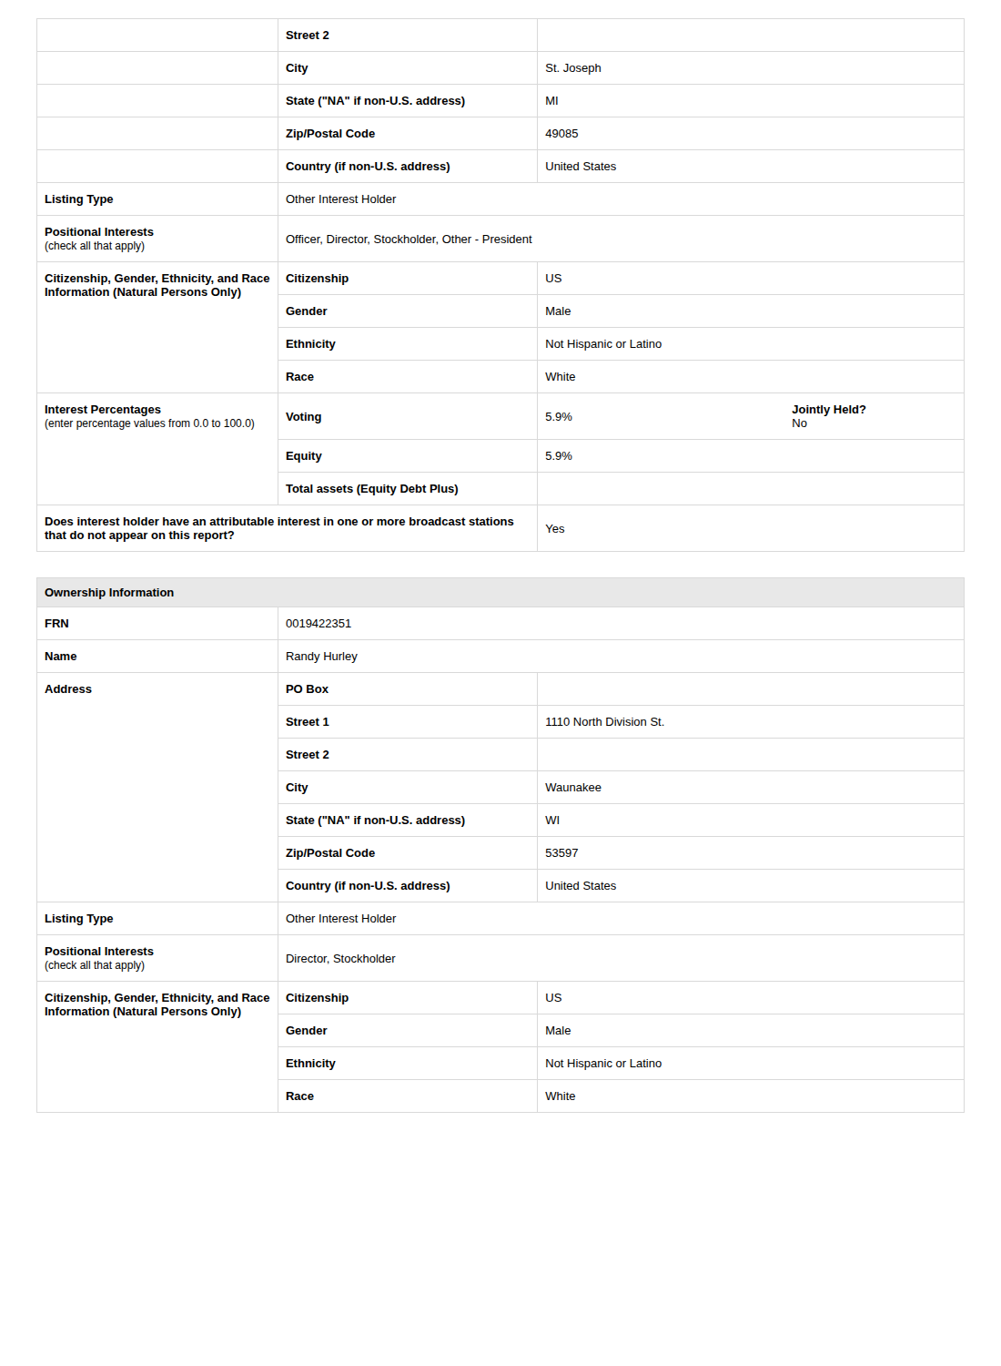| | Street 2 | |
| | City | St. Joseph |
| | State ("NA" if non-U.S. address) | MI |
| | Zip/Postal Code | 49085 |
| | Country (if non-U.S. address) | United States |
| Listing Type | Other Interest Holder |
| Positional Interests (check all that apply) | Officer, Director, Stockholder, Other - President |
| Citizenship, Gender, Ethnicity, and Race Information (Natural Persons Only) | Citizenship | US |
| Gender | Male |
| Ethnicity | Not Hispanic or Latino |
| Race | White |
| Interest Percentages (enter percentage values from 0.0 to 100.0) | Voting | / 5.9% / Jointly Held? No / |
| Equity | 5.9% |
| Total assets (Equity Debt Plus) | |
| Does interest holder have an attributable interest in one or more broadcast stations that do not appear on this report? | Yes |
| Ownership Information |
| FRN | 0019422351 |
| Name | Randy Hurley |
| Address | PO Box | |
| Street 1 | 1110 North Division St. |
| Street 2 | |
| City | Waunakee |
| State ("NA" if non-U.S. address) | WI |
| Zip/Postal Code | 53597 |
| Country (if non-U.S. address) | United States |
| Listing Type | Other Interest Holder |
| Positional Interests (check all that apply) | Director, Stockholder |
| Citizenship, Gender, Ethnicity, and Race Information (Natural Persons Only) | Citizenship | US |
| Gender | Male |
| Ethnicity | Not Hispanic or Latino |
| Race | White |